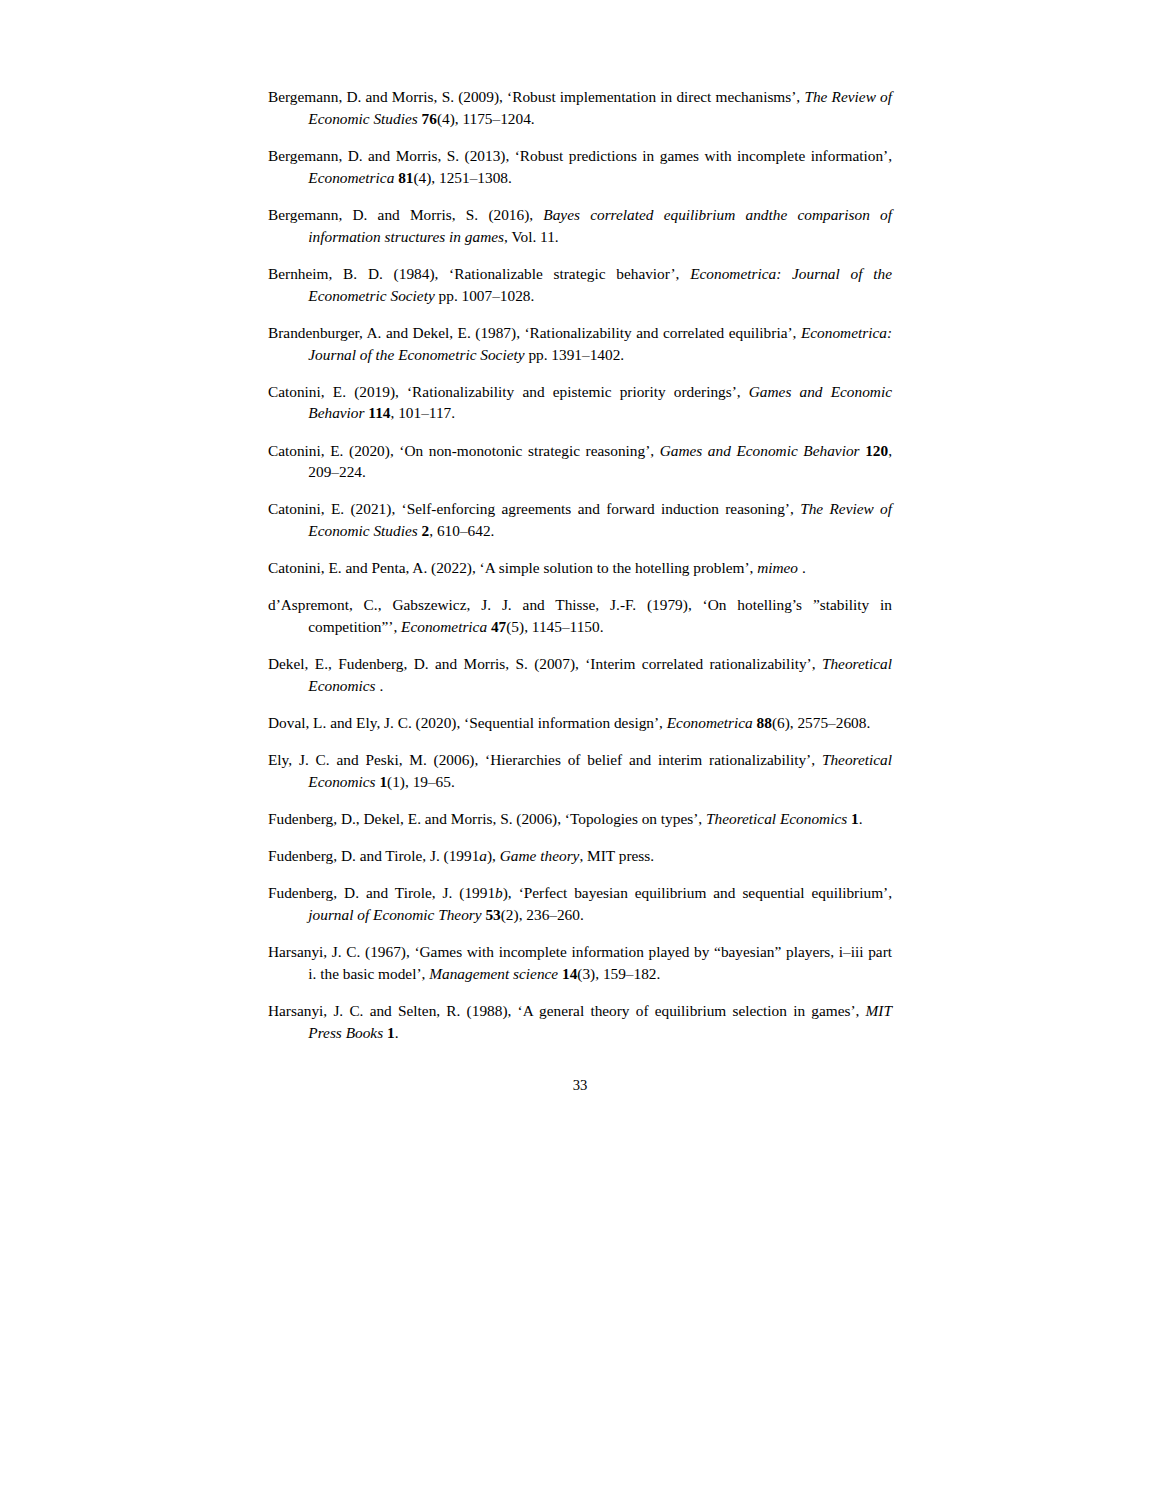Bergemann, D. and Morris, S. (2009), ‘Robust implementation in direct mechanisms’, The Review of Economic Studies 76(4), 1175–1204.
Bergemann, D. and Morris, S. (2013), ‘Robust predictions in games with incomplete information’, Econometrica 81(4), 1251–1308.
Bergemann, D. and Morris, S. (2016), Bayes correlated equilibrium andthe comparison of information structures in games, Vol. 11.
Bernheim, B. D. (1984), ‘Rationalizable strategic behavior’, Econometrica: Journal of the Econometric Society pp. 1007–1028.
Brandenburger, A. and Dekel, E. (1987), ‘Rationalizability and correlated equilibria’, Econometrica: Journal of the Econometric Society pp. 1391–1402.
Catonini, E. (2019), ‘Rationalizability and epistemic priority orderings’, Games and Economic Behavior 114, 101–117.
Catonini, E. (2020), ‘On non-monotonic strategic reasoning’, Games and Economic Behavior 120, 209–224.
Catonini, E. (2021), ‘Self-enforcing agreements and forward induction reasoning’, The Review of Economic Studies 2, 610–642.
Catonini, E. and Penta, A. (2022), ‘A simple solution to the hotelling problem’, mimeo .
d’Aspremont, C., Gabszewicz, J. J. and Thisse, J.-F. (1979), ‘On hotelling’s ”stability in competition”’, Econometrica 47(5), 1145–1150.
Dekel, E., Fudenberg, D. and Morris, S. (2007), ‘Interim correlated rationalizability’, Theoretical Economics .
Doval, L. and Ely, J. C. (2020), ‘Sequential information design’, Econometrica 88(6), 2575–2608.
Ely, J. C. and Peski, M. (2006), ‘Hierarchies of belief and interim rationalizability’, Theoretical Economics 1(1), 19–65.
Fudenberg, D., Dekel, E. and Morris, S. (2006), ‘Topologies on types’, Theoretical Economics 1.
Fudenberg, D. and Tirole, J. (1991a), Game theory, MIT press.
Fudenberg, D. and Tirole, J. (1991b), ‘Perfect bayesian equilibrium and sequential equilibrium’, journal of Economic Theory 53(2), 236–260.
Harsanyi, J. C. (1967), ‘Games with incomplete information played by “bayesian” players, i–iii part i. the basic model’, Management science 14(3), 159–182.
Harsanyi, J. C. and Selten, R. (1988), ‘A general theory of equilibrium selection in games’, MIT Press Books 1.
33